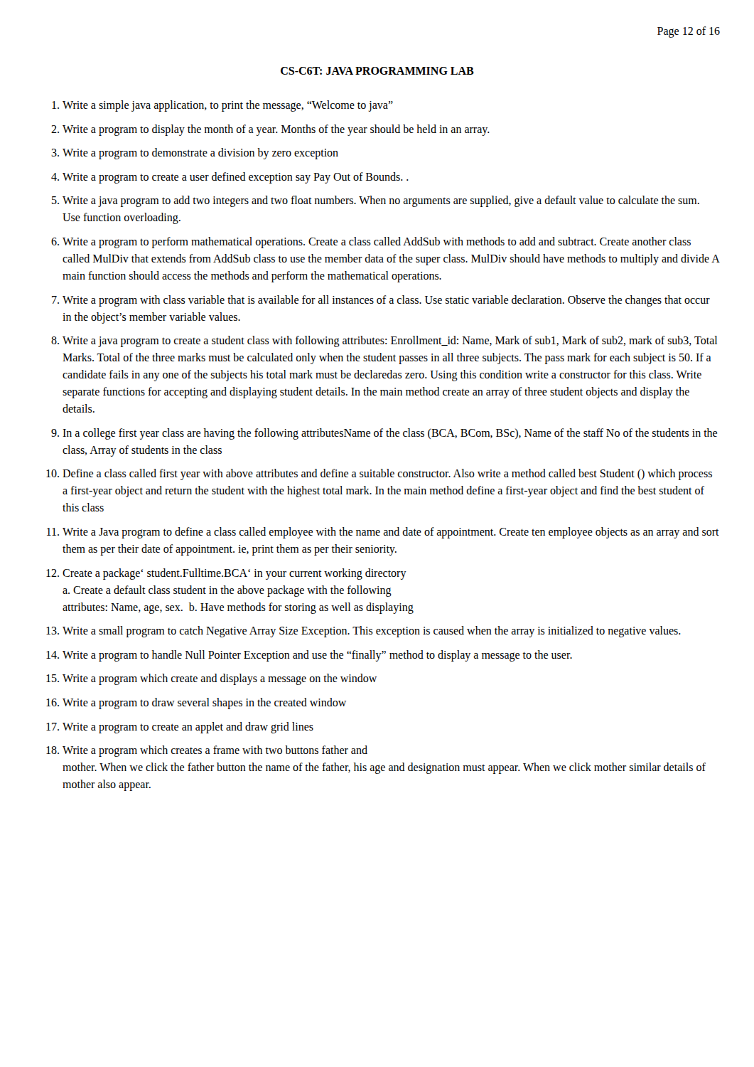Page 12 of 16
CS-C6T: JAVA PROGRAMMING LAB
Write a simple java application, to print the message, “Welcome to java”
Write a program to display the month of a year. Months of the year should be held in an array.
Write a program to demonstrate a division by zero exception
Write a program to create a user defined exception say Pay Out of Bounds. .
Write a java program to add two integers and two float numbers. When no arguments are supplied, give a default value to calculate the sum. Use function overloading.
Write a program to perform mathematical operations. Create a class called AddSub with methods to add and subtract. Create another class called MulDiv that extends from AddSub class to use the member data of the super class. MulDiv should have methods to multiply and divide A main function should access the methods and perform the mathematical operations.
Write a program with class variable that is available for all instances of a class. Use static variable declaration. Observe the changes that occur in the object’s member variable values.
Write a java program to create a student class with following attributes: Enrollment_id: Name, Mark of sub1, Mark of sub2, mark of sub3, Total Marks. Total of the three marks must be calculated only when the student passes in all three subjects. The pass mark for each subject is 50. If a candidate fails in any one of the subjects his total mark must be declaredas zero. Using this condition write a constructor for this class. Write separate functions for accepting and displaying student details. In the main method create an array of three student objects and display the details.
In a college first year class are having the following attributesName of the class (BCA, BCom, BSc), Name of the staff No of the students in the class, Array of students in the class
Define a class called first year with above attributes and define a suitable constructor. Also write a method called best Student () which process a first-year object and return the student with the highest total mark. In the main method define a first-year object and find the best student of this class
Write a Java program to define a class called employee with the name and date of appointment. Create ten employee objects as an array and sort them as per their date of appointment. ie, print them as per their seniority.
Create a package‘ student.Fulltime.BCA‘ in your current working directory a. Create a default class student in the above package with the following attributes: Name, age, sex. b. Have methods for storing as well as displaying
Write a small program to catch Negative Array Size Exception. This exception is caused when the array is initialized to negative values.
Write a program to handle Null Pointer Exception and use the “finally” method to display a message to the user.
Write a program which create and displays a message on the window
Write a program to draw several shapes in the created window
Write a program to create an applet and draw grid lines
Write a program which creates a frame with two buttons father and mother. When we click the father button the name of the father, his age and designation must appear. When we click mother similar details of mother also appear.